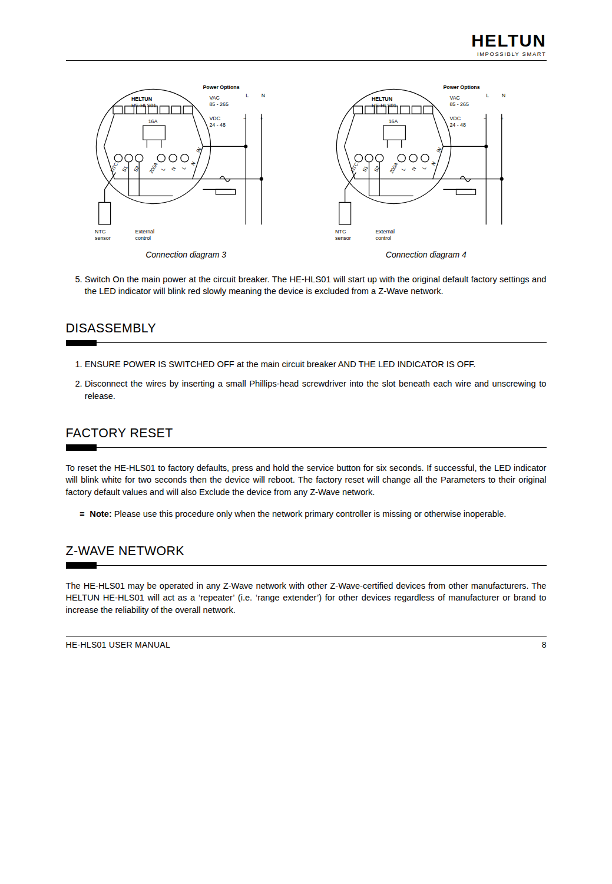HELTUN
IMPOSSIBLY SMART
Power Options VAC 85 - 265 L N VDC 24 - 48 − + HELTUN HE-HLS01 16A NTC sensor External control NTC S1 S2 200A L N L N IN
Connection diagram 3
Power Options VAC 85 - 265 L N VDC 24 - 48 − + HELTUN HE-HLS01 16A NTC sensor External control NTC S1 S2 200A L N L N IN
Connection diagram 4
Switch On the main power at the circuit breaker. The HE-HLS01 will start up with the original default factory settings and the LED indicator will blink red slowly meaning the device is excluded from a Z-Wave network.
DISASSEMBLY
ENSURE POWER IS SWITCHED OFF at the main circuit breaker AND THE LED INDICATOR IS OFF.
Disconnect the wires by inserting a small Phillips-head screwdriver into the slot beneath each wire and unscrewing to release.
FACTORY RESET
To reset the HE-HLS01 to factory defaults, press and hold the service button for six seconds. If successful, the LED indicator will blink white for two seconds then the device will reboot. The factory reset will change all the Parameters to their original factory default values and will also Exclude the device from any Z-Wave network.
≡ Note: Please use this procedure only when the network primary controller is missing or otherwise inoperable.
Z-WAVE NETWORK
The HE-HLS01 may be operated in any Z-Wave network with other Z-Wave-certified devices from other manufacturers. The HELTUN HE-HLS01 will act as a ‘repeater’ (i.e. ‘range extender’) for other devices regardless of manufacturer or brand to increase the reliability of the overall network.
HE-HLS01 USER MANUAL 8